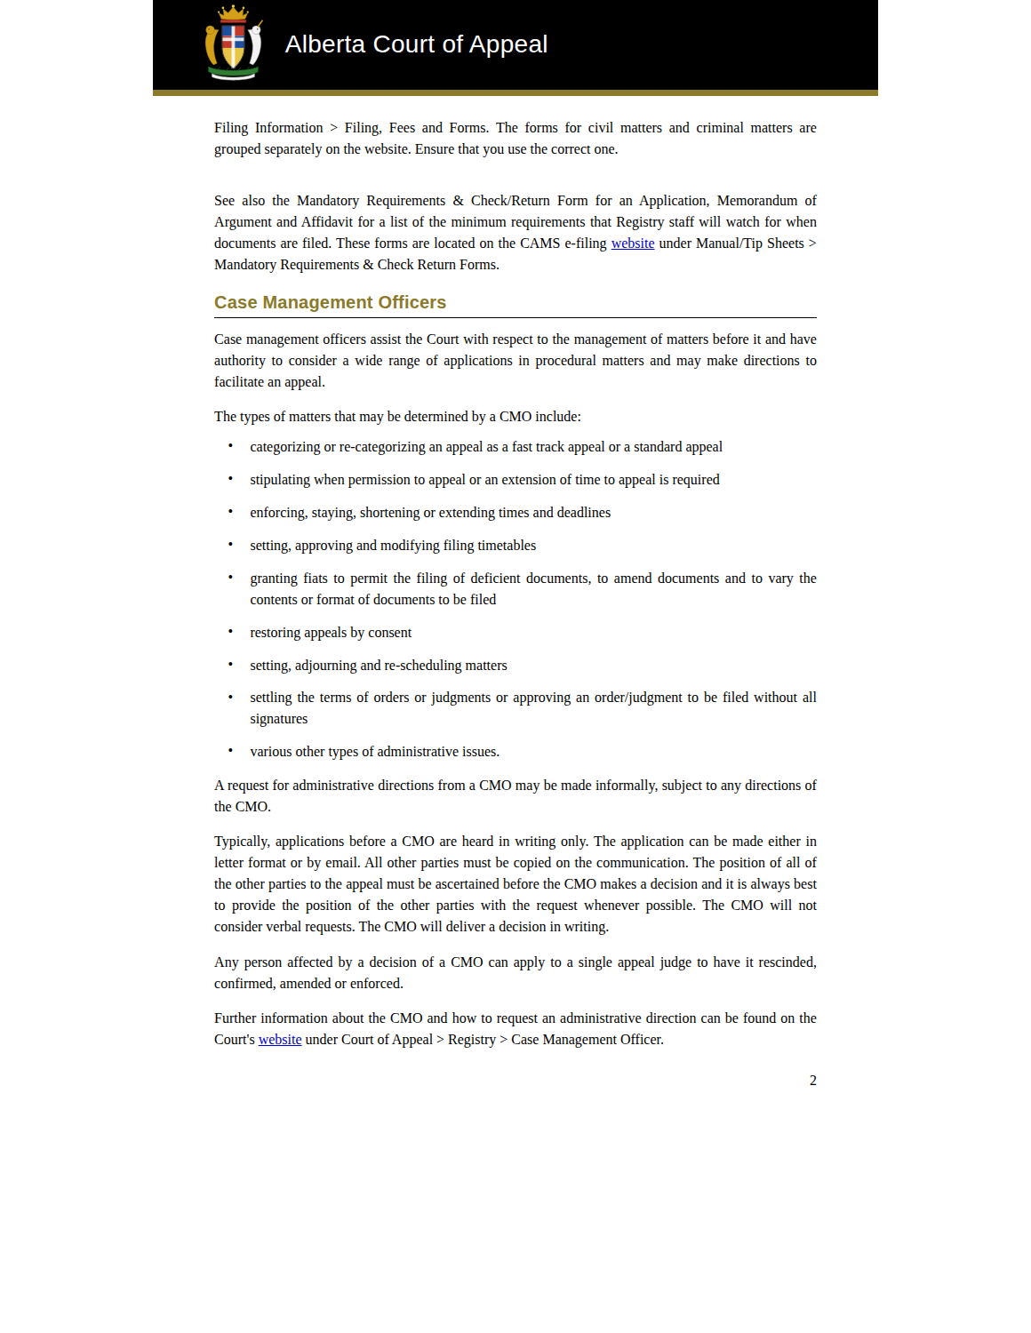Alberta Court of Appeal
Filing Information > Filing, Fees and Forms. The forms for civil matters and criminal matters are grouped separately on the website. Ensure that you use the correct one.
See also the Mandatory Requirements & Check/Return Form for an Application, Memorandum of Argument and Affidavit for a list of the minimum requirements that Registry staff will watch for when documents are filed. These forms are located on the CAMS e-filing website under Manual/Tip Sheets > Mandatory Requirements & Check Return Forms.
Case Management Officers
Case management officers assist the Court with respect to the management of matters before it and have authority to consider a wide range of applications in procedural matters and may make directions to facilitate an appeal.
The types of matters that may be determined by a CMO include:
categorizing or re-categorizing an appeal as a fast track appeal or a standard appeal
stipulating when permission to appeal or an extension of time to appeal is required
enforcing, staying, shortening or extending times and deadlines
setting, approving and modifying filing timetables
granting fiats to permit the filing of deficient documents, to amend documents and to vary the contents or format of documents to be filed
restoring appeals by consent
setting, adjourning and re-scheduling matters
settling the terms of orders or judgments or approving an order/judgment to be filed without all signatures
various other types of administrative issues.
A request for administrative directions from a CMO may be made informally, subject to any directions of the CMO.
Typically, applications before a CMO are heard in writing only. The application can be made either in letter format or by email. All other parties must be copied on the communication. The position of all of the other parties to the appeal must be ascertained before the CMO makes a decision and it is always best to provide the position of the other parties with the request whenever possible. The CMO will not consider verbal requests. The CMO will deliver a decision in writing.
Any person affected by a decision of a CMO can apply to a single appeal judge to have it rescinded, confirmed, amended or enforced.
Further information about the CMO and how to request an administrative direction can be found on the Court's website under Court of Appeal > Registry > Case Management Officer.
2